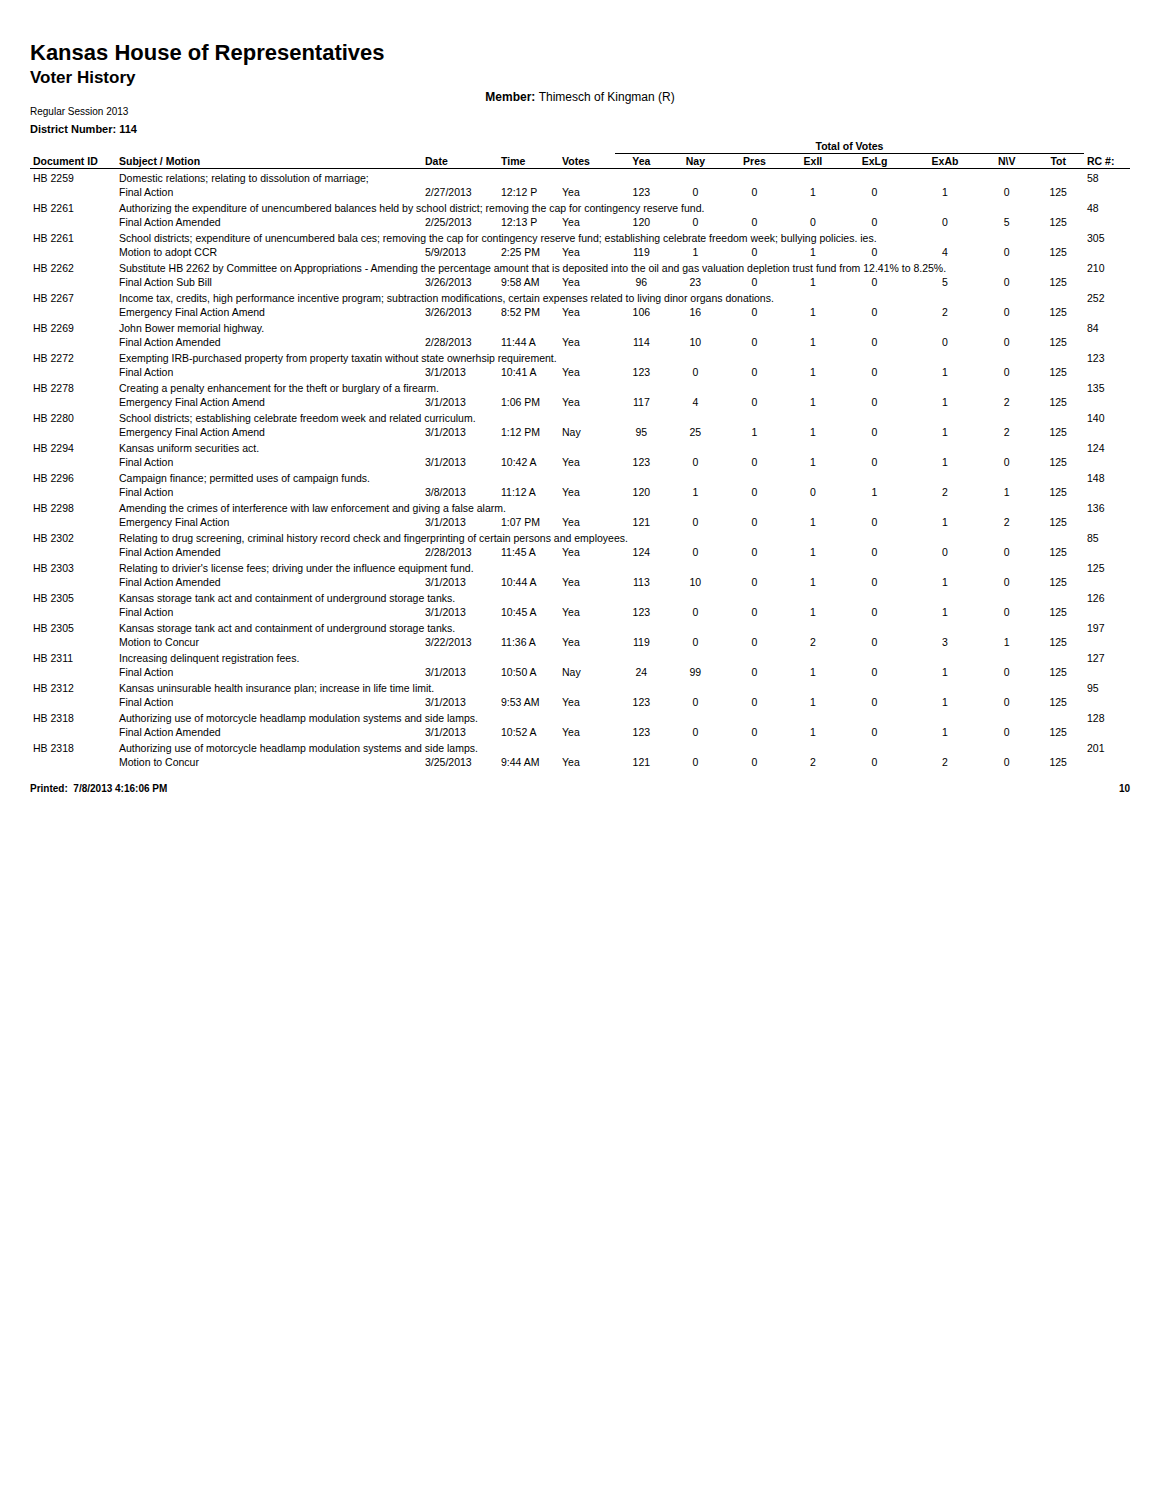Kansas House of Representatives
Voter History
Member: Thimesch of Kingman (R)
Regular Session 2013
District Number: 114
| | Total of Votes | |
| Document ID | Subject / Motion | Date | Time | Votes | Yea | Nay | Pres | ExII | ExLg | ExAb | N\V | Tot | RC #: |
| HB 2259 | Domestic relations; relating to dissolution of marriage; | 58 |
| | Final Action | 2/27/2013 | 12:12 P | Yea | 123 | 0 | 0 | 1 | 0 | 1 | 0 | 125 | |
| HB 2261 | Authorizing the expenditure of unencumbered balances held by school district; removing the cap for contingency reserve fund. | 48 |
| | Final Action Amended | 2/25/2013 | 12:13 P | Yea | 120 | 0 | 0 | 0 | 0 | 0 | 5 | 125 | |
| HB 2261 | School districts; expenditure of unencumbered bala ces; removing the cap for contingency reserve fund; establishing celebrate freedom week; bullying policies. ies. | 305 |
| | Motion to adopt CCR | 5/9/2013 | 2:25 PM | Yea | 119 | 1 | 0 | 1 | 0 | 4 | 0 | 125 | |
| HB 2262 | Substitute HB 2262 by Committee on Appropriations - Amending the percentage amount that is deposited into the oil and gas valuation depletion trust fund from 12.41% to 8.25%. | 210 |
| | Final Action Sub Bill | 3/26/2013 | 9:58 AM | Yea | 96 | 23 | 0 | 1 | 0 | 5 | 0 | 125 | |
| HB 2267 | Income tax, credits, high performance incentive program; subtraction modifications, certain expenses related to living dinor organs donations. | 252 |
| | Emergency Final Action Amend | 3/26/2013 | 8:52 PM | Yea | 106 | 16 | 0 | 1 | 0 | 2 | 0 | 125 | |
| HB 2269 | John Bower memorial highway. | 84 |
| | Final Action Amended | 2/28/2013 | 11:44 A | Yea | 114 | 10 | 0 | 1 | 0 | 0 | 0 | 125 | |
| HB 2272 | Exempting IRB-purchased property from property taxatin without state ownerhsip requirement. | 123 |
| | Final Action | 3/1/2013 | 10:41 A | Yea | 123 | 0 | 0 | 1 | 0 | 1 | 0 | 125 | |
| HB 2278 | Creating a penalty enhancement for the theft or burglary of a firearm. | 135 |
| | Emergency Final Action Amend | 3/1/2013 | 1:06 PM | Yea | 117 | 4 | 0 | 1 | 0 | 1 | 2 | 125 | |
| HB 2280 | School districts; establishing celebrate freedom week and related curriculum. | 140 |
| | Emergency Final Action Amend | 3/1/2013 | 1:12 PM | Nay | 95 | 25 | 1 | 1 | 0 | 1 | 2 | 125 | |
| HB 2294 | Kansas uniform securities act. | 124 |
| | Final Action | 3/1/2013 | 10:42 A | Yea | 123 | 0 | 0 | 1 | 0 | 1 | 0 | 125 | |
| HB 2296 | Campaign finance; permitted uses of campaign funds. | 148 |
| | Final Action | 3/8/2013 | 11:12 A | Yea | 120 | 1 | 0 | 0 | 1 | 2 | 1 | 125 | |
| HB 2298 | Amending the crimes of interference with law enforcement and giving a false alarm. | 136 |
| | Emergency Final Action | 3/1/2013 | 1:07 PM | Yea | 121 | 0 | 0 | 1 | 0 | 1 | 2 | 125 | |
| HB 2302 | Relating to drug screening, criminal history record check and fingerprinting of certain persons and employees. | 85 |
| | Final Action Amended | 2/28/2013 | 11:45 A | Yea | 124 | 0 | 0 | 1 | 0 | 0 | 0 | 125 | |
| HB 2303 | Relating to drivier's license fees; driving under the influence equipment fund. | 125 |
| | Final Action Amended | 3/1/2013 | 10:44 A | Yea | 113 | 10 | 0 | 1 | 0 | 1 | 0 | 125 | |
| HB 2305 | Kansas storage tank act and containment of underground storage tanks. | 126 |
| | Final Action | 3/1/2013 | 10:45 A | Yea | 123 | 0 | 0 | 1 | 0 | 1 | 0 | 125 | |
| HB 2305 | Kansas storage tank act and containment of underground storage tanks. | 197 |
| | Motion to Concur | 3/22/2013 | 11:36 A | Yea | 119 | 0 | 0 | 2 | 0 | 3 | 1 | 125 | |
| HB 2311 | Increasing delinquent registration fees. | 127 |
| | Final Action | 3/1/2013 | 10:50 A | Nay | 24 | 99 | 0 | 1 | 0 | 1 | 0 | 125 | |
| HB 2312 | Kansas uninsurable health insurance plan; increase in life time limit. | 95 |
| | Final Action | 3/1/2013 | 9:53 AM | Yea | 123 | 0 | 0 | 1 | 0 | 1 | 0 | 125 | |
| HB 2318 | Authorizing use of motorcycle headlamp modulation systems and side lamps. | 128 |
| | Final Action Amended | 3/1/2013 | 10:52 A | Yea | 123 | 0 | 0 | 1 | 0 | 1 | 0 | 125 | |
| HB 2318 | Authorizing use of motorcycle headlamp modulation systems and side lamps. | 201 |
| | Motion to Concur | 3/25/2013 | 9:44 AM | Yea | 121 | 0 | 0 | 2 | 0 | 2 | 0 | 125 | |
Printed: 7/8/2013 4:16:06 PM 10